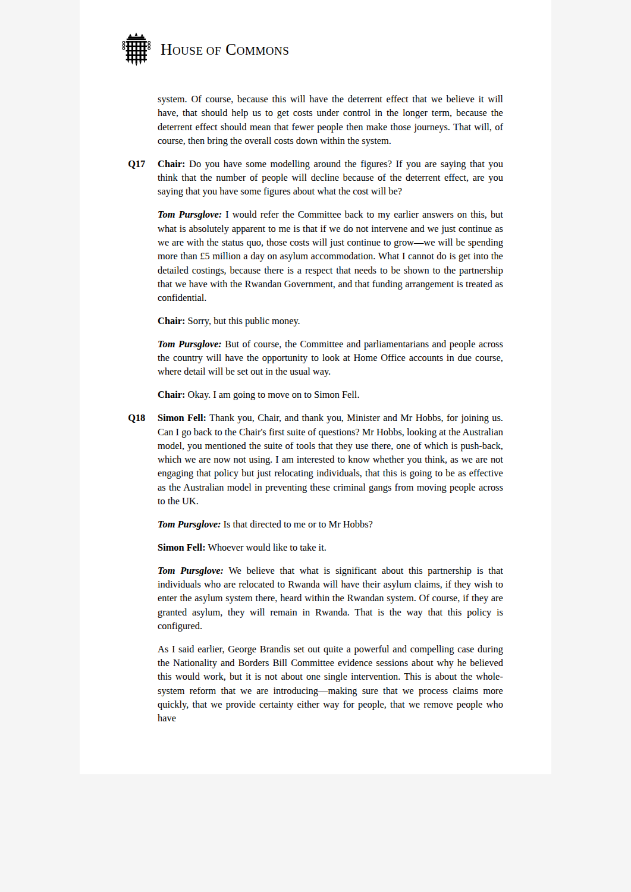HOUSE OF COMMONS
system. Of course, because this will have the deterrent effect that we believe it will have, that should help us to get costs under control in the longer term, because the deterrent effect should mean that fewer people then make those journeys. That will, of course, then bring the overall costs down within the system.
Q17
Chair: Do you have some modelling around the figures? If you are saying that you think that the number of people will decline because of the deterrent effect, are you saying that you have some figures about what the cost will be?
Tom Pursglove: I would refer the Committee back to my earlier answers on this, but what is absolutely apparent to me is that if we do not intervene and we just continue as we are with the status quo, those costs will just continue to grow—we will be spending more than £5 million a day on asylum accommodation. What I cannot do is get into the detailed costings, because there is a respect that needs to be shown to the partnership that we have with the Rwandan Government, and that funding arrangement is treated as confidential.
Chair: Sorry, but this public money.
Tom Pursglove: But of course, the Committee and parliamentarians and people across the country will have the opportunity to look at Home Office accounts in due course, where detail will be set out in the usual way.
Chair: Okay. I am going to move on to Simon Fell.
Q18
Simon Fell: Thank you, Chair, and thank you, Minister and Mr Hobbs, for joining us. Can I go back to the Chair's first suite of questions? Mr Hobbs, looking at the Australian model, you mentioned the suite of tools that they use there, one of which is push-back, which we are now not using. I am interested to know whether you think, as we are not engaging that policy but just relocating individuals, that this is going to be as effective as the Australian model in preventing these criminal gangs from moving people across to the UK.
Tom Pursglove: Is that directed to me or to Mr Hobbs?
Simon Fell: Whoever would like to take it.
Tom Pursglove: We believe that what is significant about this partnership is that individuals who are relocated to Rwanda will have their asylum claims, if they wish to enter the asylum system there, heard within the Rwandan system. Of course, if they are granted asylum, they will remain in Rwanda. That is the way that this policy is configured.
As I said earlier, George Brandis set out quite a powerful and compelling case during the Nationality and Borders Bill Committee evidence sessions about why he believed this would work, but it is not about one single intervention. This is about the whole-system reform that we are introducing—making sure that we process claims more quickly, that we provide certainty either way for people, that we remove people who have